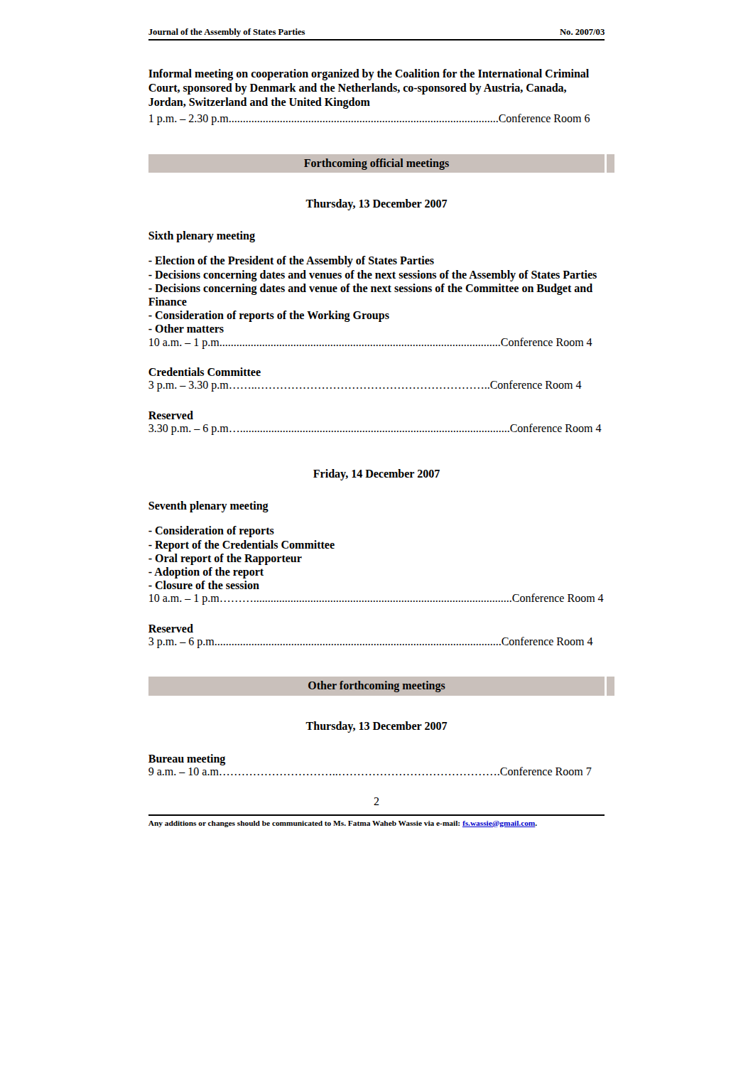Journal of the Assembly of States Parties
No. 2007/03
Informal meeting on cooperation organized by the Coalition for the International Criminal Court, sponsored by Denmark and the Netherlands, co-sponsored by Austria, Canada, Jordan, Switzerland and the United Kingdom 1 p.m. – 2.30 p.m...............................................................................................Conference Room 6
Forthcoming official meetings
Thursday, 13 December 2007
Sixth plenary meeting
- Election of the President of the Assembly of States Parties
- Decisions concerning dates and venues of the next sessions of the Assembly of States Parties
- Decisions concerning dates and venue of the next sessions of the Committee on Budget and Finance
- Consideration of reports of the Working Groups
- Other matters
10 a.m. – 1 p.m...................................................................................................Conference Room 4
Credentials Committee
3 p.m. – 3.30 p.m……..……………………………………………………..Conference Room 4
Reserved
3.30 p.m. – 6 p.m…...............................................................................................Conference Room 4
Friday, 14 December 2007
Seventh plenary meeting
- Consideration of reports
- Report of the Credentials Committee
- Oral report of the Rapporteur
- Adoption of the report
- Closure of the session
10 a.m. – 1 p.m………...........................................................................................Conference Room 4
Reserved
3 p.m. – 6 p.m.....................................................................................................Conference Room 4
Other forthcoming meetings
Thursday, 13 December 2007
Bureau meeting
9 a.m. – 10 a.m…………………………..…………………………………….Conference Room 7
2
Any additions or changes should be communicated to Ms. Fatma Waheb Wassie via e-mail: fs.wassie@gmail.com.